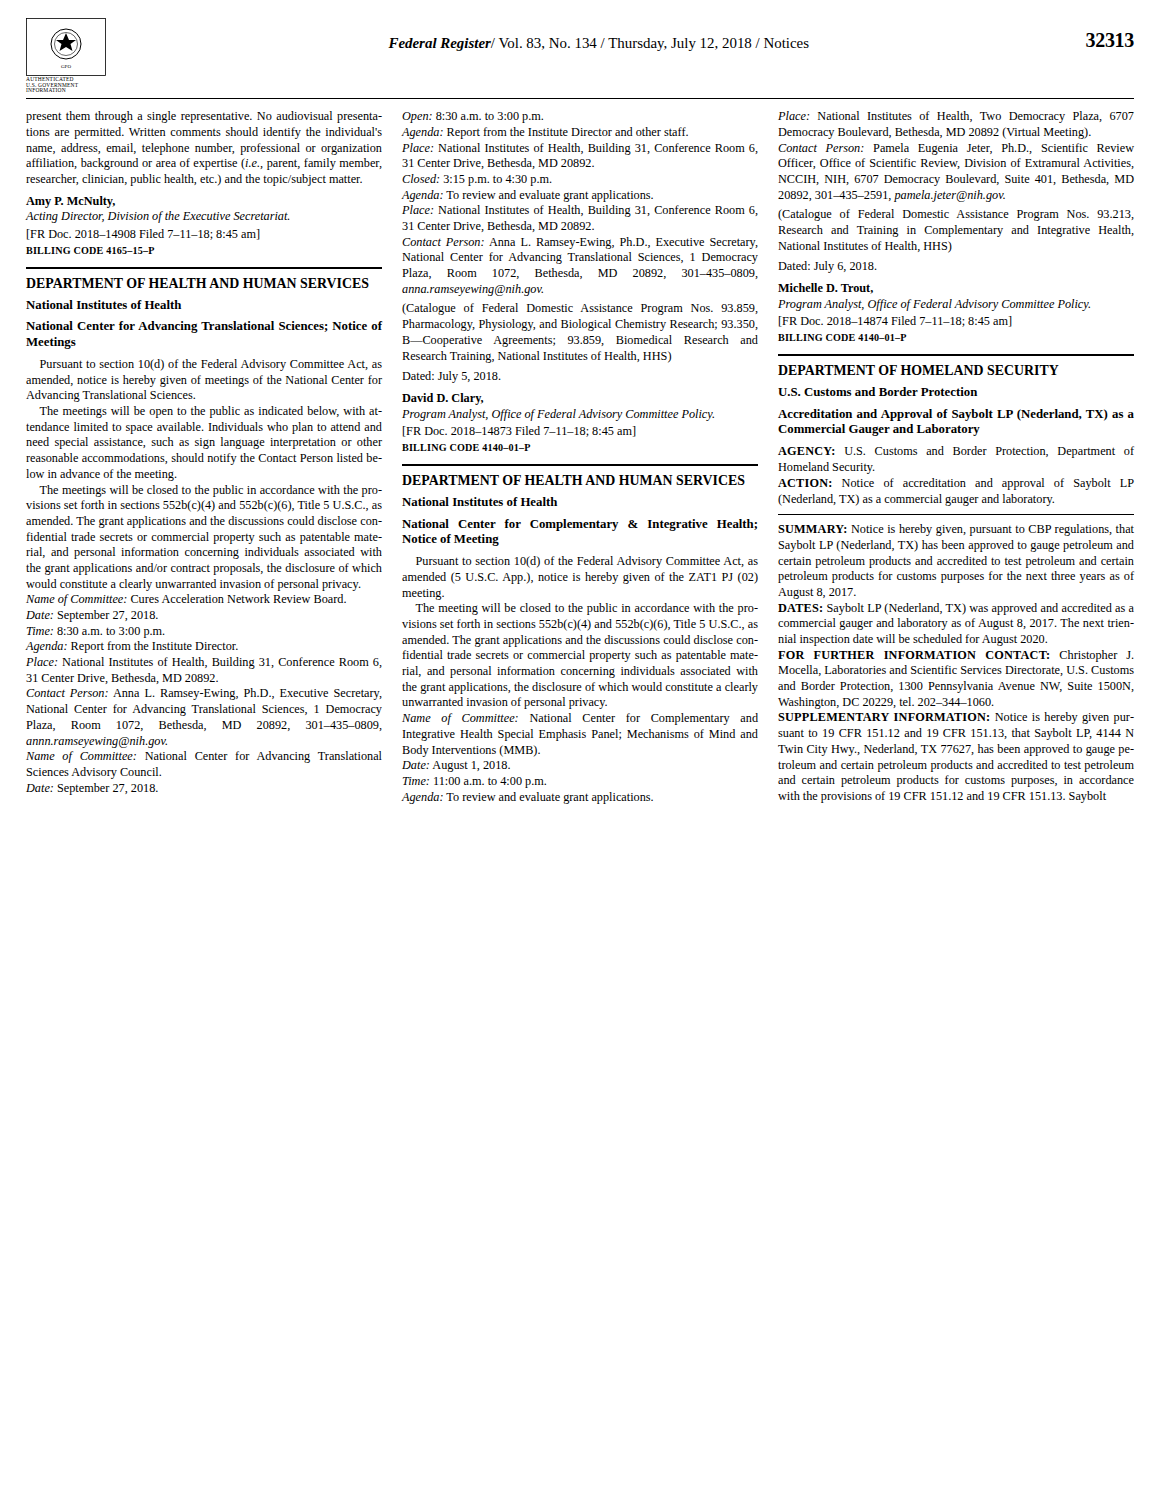GPO
Authenticated
U.S. Government
Information
Federal Register/ Vol. 83, No. 134 / Thursday, July 12, 2018 / Notices
32313
present them through a single representative. No audiovisual presentations are permitted. Written comments should identify the individual's name, address, email, telephone number, professional or organization affiliation, background or area of expertise (i.e., parent, family member, researcher, clinician, public health, etc.) and the topic/subject matter.
Amy P. McNulty,
Acting Director, Division of the Executive Secretariat.
[FR Doc. 2018–14908 Filed 7–11–18; 8:45 am]
BILLING CODE 4165–15–P
DEPARTMENT OF HEALTH AND HUMAN SERVICES
National Institutes of Health
National Center for Advancing Translational Sciences; Notice of Meetings
Pursuant to section 10(d) of the Federal Advisory Committee Act, as amended, notice is hereby given of meetings of the National Center for Advancing Translational Sciences.
The meetings will be open to the public as indicated below, with attendance limited to space available. Individuals who plan to attend and need special assistance, such as sign language interpretation or other reasonable accommodations, should notify the Contact Person listed below in advance of the meeting.
The meetings will be closed to the public in accordance with the provisions set forth in sections 552b(c)(4) and 552b(c)(6), Title 5 U.S.C., as amended. The grant applications and the discussions could disclose confidential trade secrets or commercial property such as patentable material, and personal information concerning individuals associated with the grant applications and/or contract proposals, the disclosure of which would constitute a clearly unwarranted invasion of personal privacy.
Name of Committee: Cures Acceleration Network Review Board.
Date: September 27, 2018.
Time: 8:30 a.m. to 3:00 p.m.
Agenda: Report from the Institute Director.
Place: National Institutes of Health, Building 31, Conference Room 6, 31 Center Drive, Bethesda, MD 20892.
Contact Person: Anna L. Ramsey-Ewing, Ph.D., Executive Secretary, National Center for Advancing Translational Sciences, 1 Democracy Plaza, Room 1072, Bethesda, MD 20892, 301–435–0809, annn.ramseyewing@nih.gov.
Name of Committee: National Center for Advancing Translational Sciences Advisory Council.
Date: September 27, 2018.
Open: 8:30 a.m. to 3:00 p.m.
Agenda: Report from the Institute Director and other staff.
Place: National Institutes of Health, Building 31, Conference Room 6, 31 Center Drive, Bethesda, MD 20892.
Closed: 3:15 p.m. to 4:30 p.m.
Agenda: To review and evaluate grant applications.
Place: National Institutes of Health, Building 31, Conference Room 6, 31 Center Drive, Bethesda, MD 20892.
Contact Person: Anna L. Ramsey-Ewing, Ph.D., Executive Secretary, National Center for Advancing Translational Sciences, 1 Democracy Plaza, Room 1072, Bethesda, MD 20892, 301–435–0809, anna.ramseyewing@nih.gov.
(Catalogue of Federal Domestic Assistance Program Nos. 93.859, Pharmacology, Physiology, and Biological Chemistry Research; 93.350, B—Cooperative Agreements; 93.859, Biomedical Research and Research Training, National Institutes of Health, HHS)
Dated: July 5, 2018.
David D. Clary,
Program Analyst, Office of Federal Advisory Committee Policy.
[FR Doc. 2018–14873 Filed 7–11–18; 8:45 am]
BILLING CODE 4140–01–P
DEPARTMENT OF HEALTH AND HUMAN SERVICES
National Institutes of Health
National Center for Complementary & Integrative Health; Notice of Meeting
Pursuant to section 10(d) of the Federal Advisory Committee Act, as amended (5 U.S.C. App.), notice is hereby given of the ZAT1 PJ (02) meeting.
The meeting will be closed to the public in accordance with the provisions set forth in sections 552b(c)(4) and 552b(c)(6), Title 5 U.S.C., as amended. The grant applications and the discussions could disclose confidential trade secrets or commercial property such as patentable material, and personal information concerning individuals associated with the grant applications, the disclosure of which would constitute a clearly unwarranted invasion of personal privacy.
Name of Committee: National Center for Complementary and Integrative Health Special Emphasis Panel; Mechanisms of Mind and Body Interventions (MMB).
Date: August 1, 2018.
Time: 11:00 a.m. to 4:00 p.m.
Agenda: To review and evaluate grant applications.
Place: National Institutes of Health, Two Democracy Plaza, 6707 Democracy Boulevard, Bethesda, MD 20892 (Virtual Meeting).
Contact Person: Pamela Eugenia Jeter, Ph.D., Scientific Review Officer, Office of Scientific Review, Division of Extramural Activities, NCCIH, NIH, 6707 Democracy Boulevard, Suite 401, Bethesda, MD 20892, 301–435–2591, pamela.jeter@nih.gov.
(Catalogue of Federal Domestic Assistance Program Nos. 93.213, Research and Training in Complementary and Integrative Health, National Institutes of Health, HHS)
Dated: July 6, 2018.
Michelle D. Trout,
Program Analyst, Office of Federal Advisory Committee Policy.
[FR Doc. 2018–14874 Filed 7–11–18; 8:45 am]
BILLING CODE 4140–01–P
DEPARTMENT OF HOMELAND SECURITY
U.S. Customs and Border Protection
Accreditation and Approval of Saybolt LP (Nederland, TX) as a Commercial Gauger and Laboratory
AGENCY: U.S. Customs and Border Protection, Department of Homeland Security.
ACTION: Notice of accreditation and approval of Saybolt LP (Nederland, TX) as a commercial gauger and laboratory.
SUMMARY: Notice is hereby given, pursuant to CBP regulations, that Saybolt LP (Nederland, TX) has been approved to gauge petroleum and certain petroleum products and accredited to test petroleum and certain petroleum products for customs purposes for the next three years as of August 8, 2017.
DATES: Saybolt LP (Nederland, TX) was approved and accredited as a commercial gauger and laboratory as of August 8, 2017. The next triennial inspection date will be scheduled for August 2020.
FOR FURTHER INFORMATION CONTACT: Christopher J. Mocella, Laboratories and Scientific Services Directorate, U.S. Customs and Border Protection, 1300 Pennsylvania Avenue NW, Suite 1500N, Washington, DC 20229, tel. 202–344–1060.
SUPPLEMENTARY INFORMATION: Notice is hereby given pursuant to 19 CFR 151.12 and 19 CFR 151.13, that Saybolt LP, 4144 N Twin City Hwy., Nederland, TX 77627, has been approved to gauge petroleum and certain petroleum products and accredited to test petroleum and certain petroleum products for customs purposes, in accordance with the provisions of 19 CFR 151.12 and 19 CFR 151.13. Saybolt